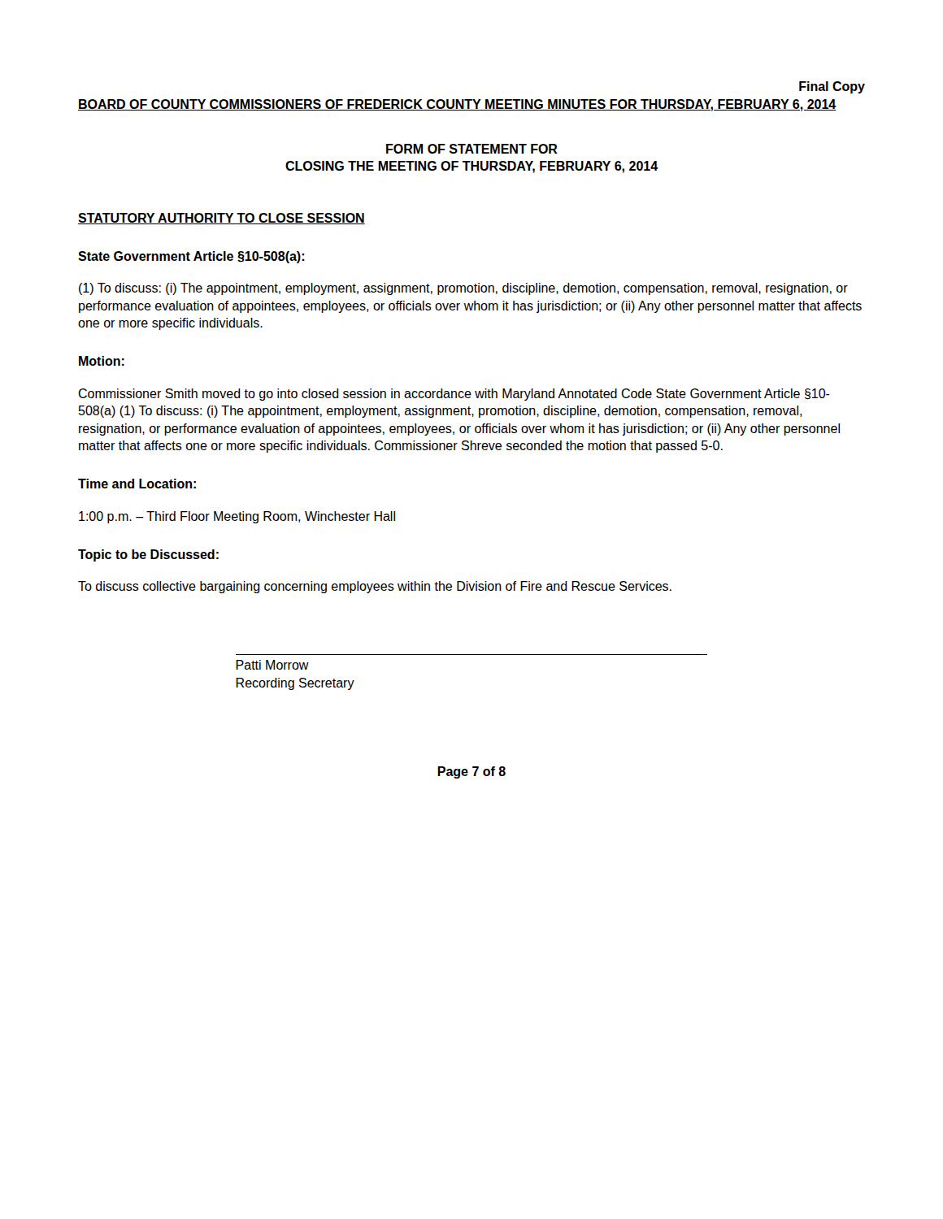Final Copy
BOARD OF COUNTY COMMISSIONERS OF FREDERICK COUNTY MEETING MINUTES FOR THURSDAY, FEBRUARY 6, 2014
FORM OF STATEMENT FOR
CLOSING THE MEETING OF THURSDAY, FEBRUARY 6, 2014
STATUTORY AUTHORITY TO CLOSE SESSION
State Government Article §10-508(a):
(1) To discuss: (i) The appointment, employment, assignment, promotion, discipline, demotion, compensation, removal, resignation, or performance evaluation of appointees, employees, or officials over whom it has jurisdiction; or (ii) Any other personnel matter that affects one or more specific individuals.
Motion:
Commissioner Smith moved to go into closed session in accordance with Maryland Annotated Code State Government Article §10-508(a) (1) To discuss: (i) The appointment, employment, assignment, promotion, discipline, demotion, compensation, removal, resignation, or performance evaluation of appointees, employees, or officials over whom it has jurisdiction; or (ii) Any other personnel matter that affects one or more specific individuals. Commissioner Shreve seconded the motion that passed 5-0.
Time and Location:
1:00 p.m. – Third Floor Meeting Room, Winchester Hall
Topic to be Discussed:
To discuss collective bargaining concerning employees within the Division of Fire and Rescue Services.
Patti Morrow
Recording Secretary
Page 7 of 8